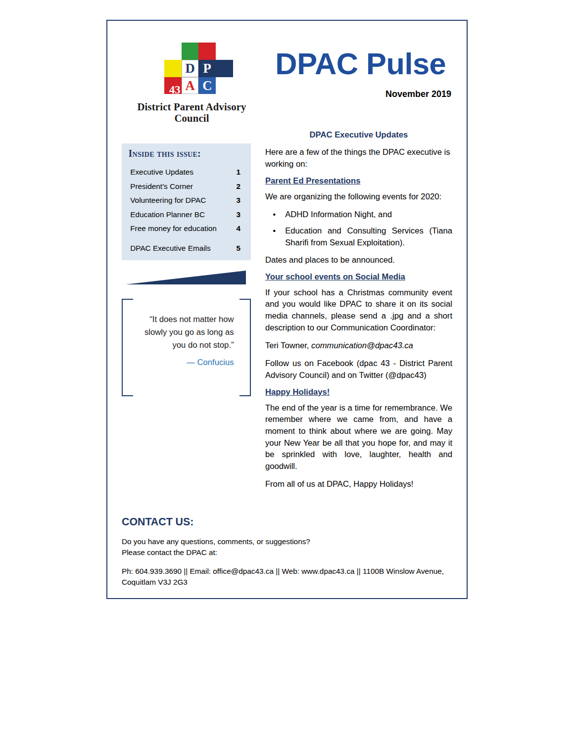D P A C 43
District Parent Advisory Council
DPAC Pulse
November 2019
Inside this issue:
Executive Updates 1
President’s Corner 2
Volunteering for DPAC 3
Education Planner BC 3
Free money for education 4
DPAC Executive Emails 5
“It does not matter how slowly you go as long as you do not stop.”
— Confucius
DPAC Executive Updates
Here are a few of the things the DPAC executive is working on:
Parent Ed Presentations
We are organizing the following events for 2020:
ADHD Information Night, and
Education and Consulting Services (Tiana Sharifi from Sexual Exploitation).
Dates and places to be announced.
Your school events on Social Media
If your school has a Christmas community event and you would like DPAC to share it on its social media channels, please send a .jpg and a short description to our Communication Coordinator:
Teri Towner, communication@dpac43.ca
Follow us on Facebook (dpac 43 - District Parent Advisory Council) and on Twitter (@dpac43)
Happy Holidays!
The end of the year is a time for remembrance. We remember where we came from, and have a moment to think about where we are going. May your New Year be all that you hope for, and may it be sprinkled with love, laughter, health and goodwill.
From all of us at DPAC, Happy Holidays!
CONTACT US:
Do you have any questions, comments, or suggestions?
Please contact the DPAC at:
Ph: 604.939.3690 || Email: office@dpac43.ca || Web: www.dpac43.ca || 1100B Winslow Avenue, Coquitlam V3J 2G3